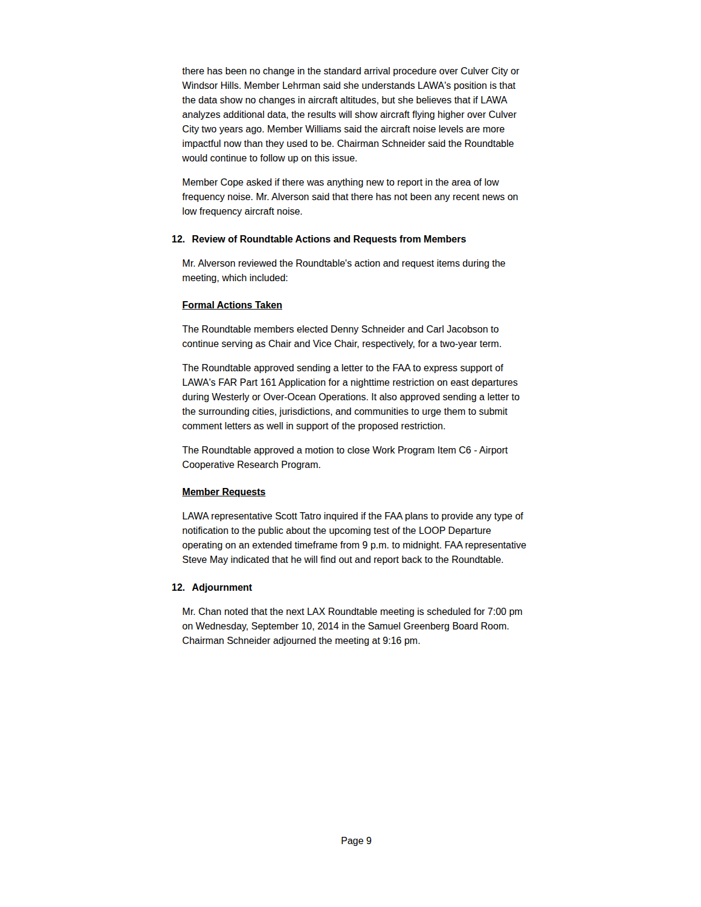there has been no change in the standard arrival procedure over Culver City or Windsor Hills. Member Lehrman said she understands LAWA's position is that the data show no changes in aircraft altitudes, but she believes that if LAWA analyzes additional data, the results will show aircraft flying higher over Culver City two years ago. Member Williams said the aircraft noise levels are more impactful now than they used to be. Chairman Schneider said the Roundtable would continue to follow up on this issue.
Member Cope asked if there was anything new to report in the area of low frequency noise. Mr. Alverson said that there has not been any recent news on low frequency aircraft noise.
12. Review of Roundtable Actions and Requests from Members
Mr. Alverson reviewed the Roundtable's action and request items during the meeting, which included:
Formal Actions Taken
The Roundtable members elected Denny Schneider and Carl Jacobson to continue serving as Chair and Vice Chair, respectively, for a two-year term.
The Roundtable approved sending a letter to the FAA to express support of LAWA's FAR Part 161 Application for a nighttime restriction on east departures during Westerly or Over-Ocean Operations. It also approved sending a letter to the surrounding cities, jurisdictions, and communities to urge them to submit comment letters as well in support of the proposed restriction.
The Roundtable approved a motion to close Work Program Item C6 - Airport Cooperative Research Program.
Member Requests
LAWA representative Scott Tatro inquired if the FAA plans to provide any type of notification to the public about the upcoming test of the LOOP Departure operating on an extended timeframe from 9 p.m. to midnight. FAA representative Steve May indicated that he will find out and report back to the Roundtable.
12. Adjournment
Mr. Chan noted that the next LAX Roundtable meeting is scheduled for 7:00 pm on Wednesday, September 10, 2014 in the Samuel Greenberg Board Room. Chairman Schneider adjourned the meeting at 9:16 pm.
Page 9